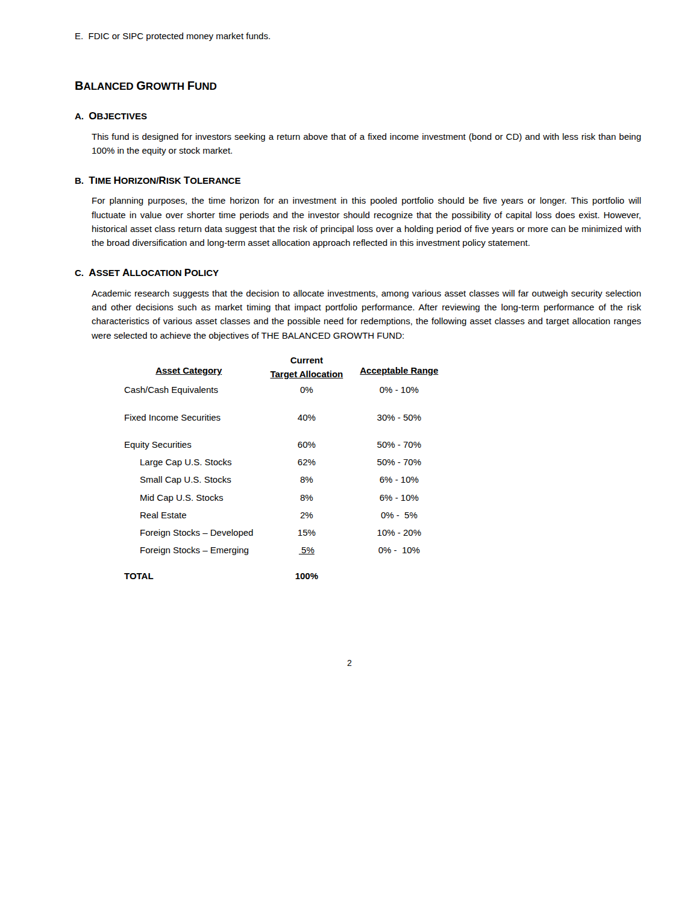E. FDIC or SIPC protected money market funds.
BALANCED GROWTH FUND
A. OBJECTIVES
This fund is designed for investors seeking a return above that of a fixed income investment (bond or CD) and with less risk than being 100% in the equity or stock market.
B. TIME HORIZON/RISK TOLERANCE
For planning purposes, the time horizon for an investment in this pooled portfolio should be five years or longer. This portfolio will fluctuate in value over shorter time periods and the investor should recognize that the possibility of capital loss does exist. However, historical asset class return data suggest that the risk of principal loss over a holding period of five years or more can be minimized with the broad diversification and long-term asset allocation approach reflected in this investment policy statement.
C. ASSET ALLOCATION POLICY
Academic research suggests that the decision to allocate investments, among various asset classes will far outweigh security selection and other decisions such as market timing that impact portfolio performance. After reviewing the long-term performance of the risk characteristics of various asset classes and the possible need for redemptions, the following asset classes and target allocation ranges were selected to achieve the objectives of THE BALANCED GROWTH FUND:
| Asset Category | Current Target Allocation | Acceptable Range |
| --- | --- | --- |
| Cash/Cash Equivalents | 0% | 0% - 10% |
| Fixed Income Securities | 40% | 30% - 50% |
| Equity Securities | 60% | 50% - 70% |
| Large Cap U.S. Stocks | 62% | 50% - 70% |
| Small Cap U.S. Stocks | 8% | 6% - 10% |
| Mid Cap U.S. Stocks | 8% | 6% - 10% |
| Real Estate | 2% | 0% - 5% |
| Foreign Stocks – Developed | 15% | 10% - 20% |
| Foreign Stocks – Emerging | 5% | 0% - 10% |
| TOTAL | 100% | |
2